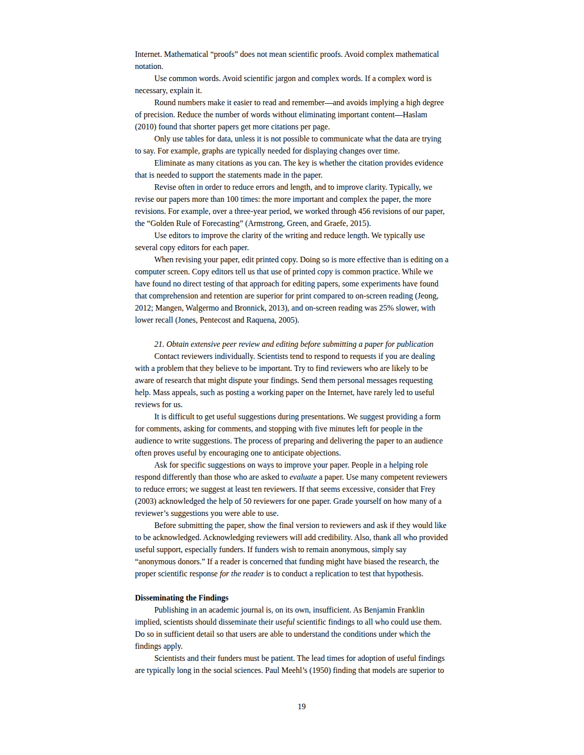Internet. Mathematical “proofs” does not mean scientific proofs. Avoid complex mathematical notation.
Use common words. Avoid scientific jargon and complex words. If a complex word is necessary, explain it.
Round numbers make it easier to read and remember—and avoids implying a high degree of precision. Reduce the number of words without eliminating important content—Haslam (2010) found that shorter papers get more citations per page.
Only use tables for data, unless it is not possible to communicate what the data are trying to say. For example, graphs are typically needed for displaying changes over time.
Eliminate as many citations as you can. The key is whether the citation provides evidence that is needed to support the statements made in the paper.
Revise often in order to reduce errors and length, and to improve clarity. Typically, we revise our papers more than 100 times: the more important and complex the paper, the more revisions. For example, over a three-year period, we worked through 456 revisions of our paper, the “Golden Rule of Forecasting” (Armstrong, Green, and Graefe, 2015).
Use editors to improve the clarity of the writing and reduce length. We typically use several copy editors for each paper.
When revising your paper, edit printed copy. Doing so is more effective than is editing on a computer screen. Copy editors tell us that use of printed copy is common practice. While we have found no direct testing of that approach for editing papers, some experiments have found that comprehension and retention are superior for print compared to on-screen reading (Jeong, 2012; Mangen, Walgermo and Bronnick, 2013), and on-screen reading was 25% slower, with lower recall (Jones, Pentecost and Raquena, 2005).
21. Obtain extensive peer review and editing before submitting a paper for publication
Contact reviewers individually. Scientists tend to respond to requests if you are dealing with a problem that they believe to be important. Try to find reviewers who are likely to be aware of research that might dispute your findings. Send them personal messages requesting help. Mass appeals, such as posting a working paper on the Internet, have rarely led to useful reviews for us.
It is difficult to get useful suggestions during presentations. We suggest providing a form for comments, asking for comments, and stopping with five minutes left for people in the audience to write suggestions. The process of preparing and delivering the paper to an audience often proves useful by encouraging one to anticipate objections.
Ask for specific suggestions on ways to improve your paper. People in a helping role respond differently than those who are asked to evaluate a paper. Use many competent reviewers to reduce errors; we suggest at least ten reviewers. If that seems excessive, consider that Frey (2003) acknowledged the help of 50 reviewers for one paper. Grade yourself on how many of a reviewer’s suggestions you were able to use.
Before submitting the paper, show the final version to reviewers and ask if they would like to be acknowledged. Acknowledging reviewers will add credibility. Also, thank all who provided useful support, especially funders. If funders wish to remain anonymous, simply say “anonymous donors.” If a reader is concerned that funding might have biased the research, the proper scientific response for the reader is to conduct a replication to test that hypothesis.
Disseminating the Findings
Publishing in an academic journal is, on its own, insufficient. As Benjamin Franklin implied, scientists should disseminate their useful scientific findings to all who could use them. Do so in sufficient detail so that users are able to understand the conditions under which the findings apply.
Scientists and their funders must be patient. The lead times for adoption of useful findings are typically long in the social sciences. Paul Meehl’s (1950) finding that models are superior to
19